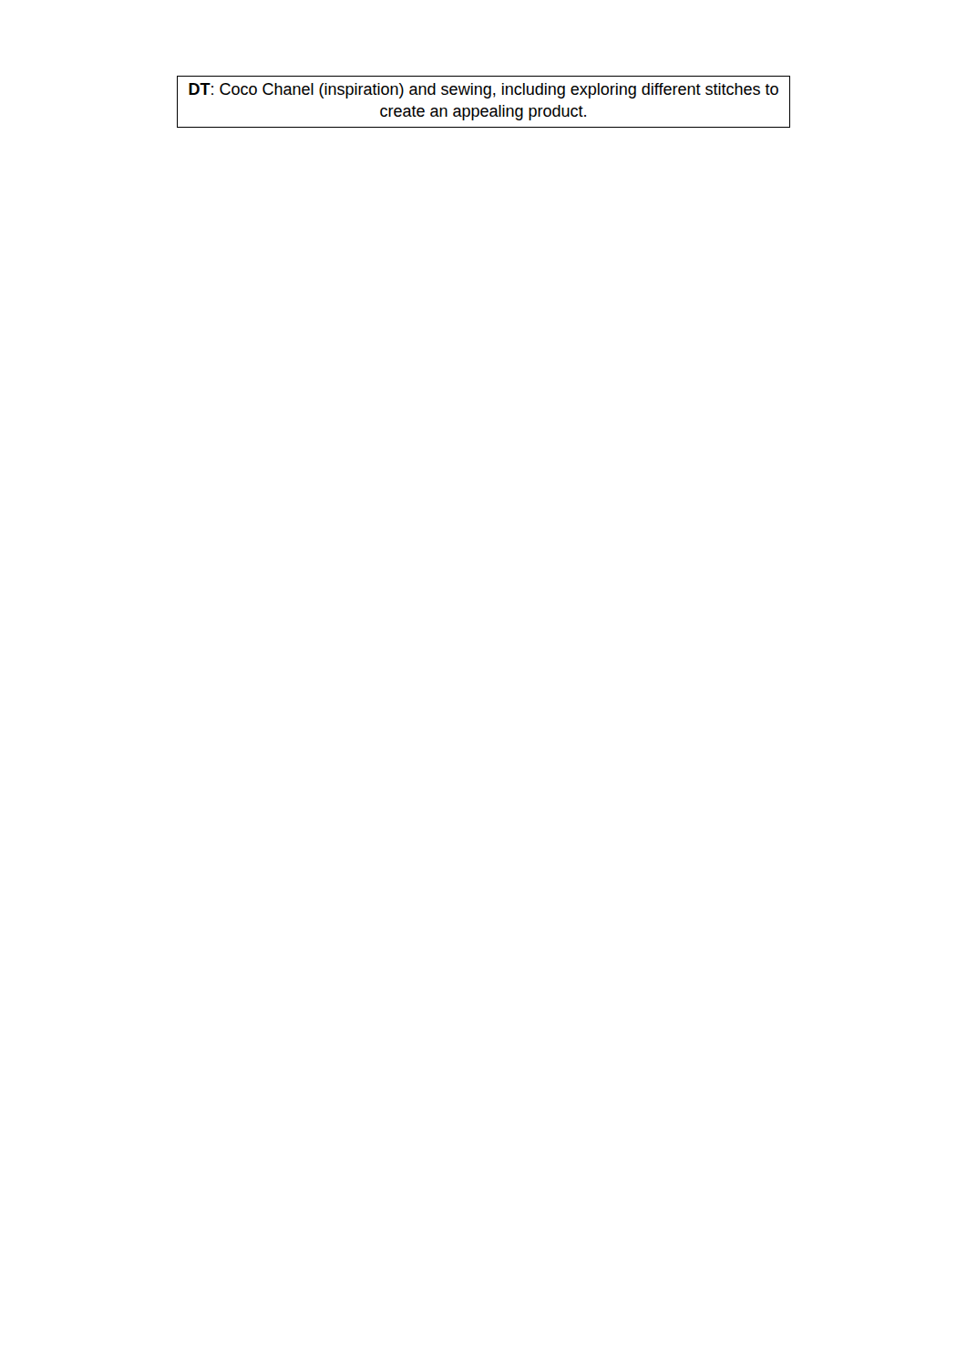DT: Coco Chanel (inspiration) and sewing, including exploring different stitches to create an appealing product.